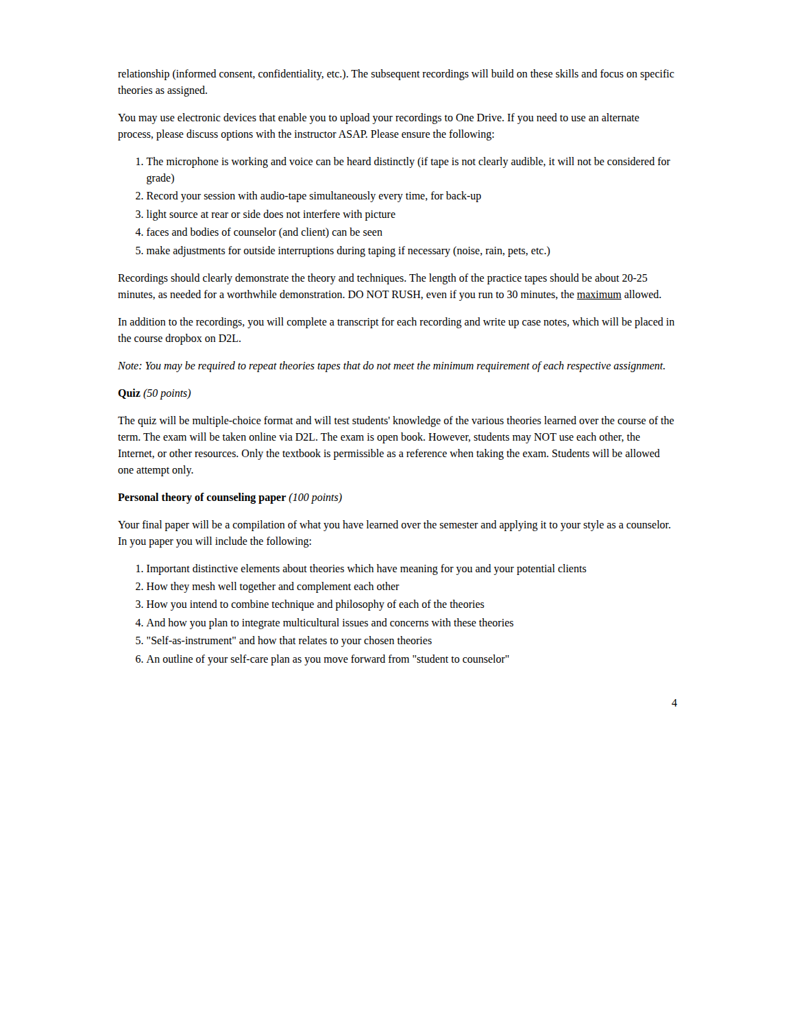relationship (informed consent, confidentiality, etc.). The subsequent recordings will build on these skills and focus on specific theories as assigned.
You may use electronic devices that enable you to upload your recordings to One Drive. If you need to use an alternate process, please discuss options with the instructor ASAP. Please ensure the following:
The microphone is working and voice can be heard distinctly (if tape is not clearly audible, it will not be considered for grade)
Record your session with audio-tape simultaneously every time, for back-up
light source at rear or side does not interfere with picture
faces and bodies of counselor (and client) can be seen
make adjustments for outside interruptions during taping if necessary (noise, rain, pets, etc.)
Recordings should clearly demonstrate the theory and techniques. The length of the practice tapes should be about 20-25 minutes, as needed for a worthwhile demonstration. DO NOT RUSH, even if you run to 30 minutes, the maximum allowed.
In addition to the recordings, you will complete a transcript for each recording and write up case notes, which will be placed in the course dropbox on D2L.
Note: You may be required to repeat theories tapes that do not meet the minimum requirement of each respective assignment.
Quiz
(50 points)
The quiz will be multiple-choice format and will test students' knowledge of the various theories learned over the course of the term. The exam will be taken online via D2L. The exam is open book. However, students may NOT use each other, the Internet, or other resources. Only the textbook is permissible as a reference when taking the exam. Students will be allowed one attempt only.
Personal theory of counseling paper
(100 points)
Your final paper will be a compilation of what you have learned over the semester and applying it to your style as a counselor. In you paper you will include the following:
Important distinctive elements about theories which have meaning for you and your potential clients
How they mesh well together and complement each other
How you intend to combine technique and philosophy of each of the theories
And how you plan to integrate multicultural issues and concerns with these theories
"Self-as-instrument" and how that relates to your chosen theories
An outline of your self-care plan as you move forward from "student to counselor"
4